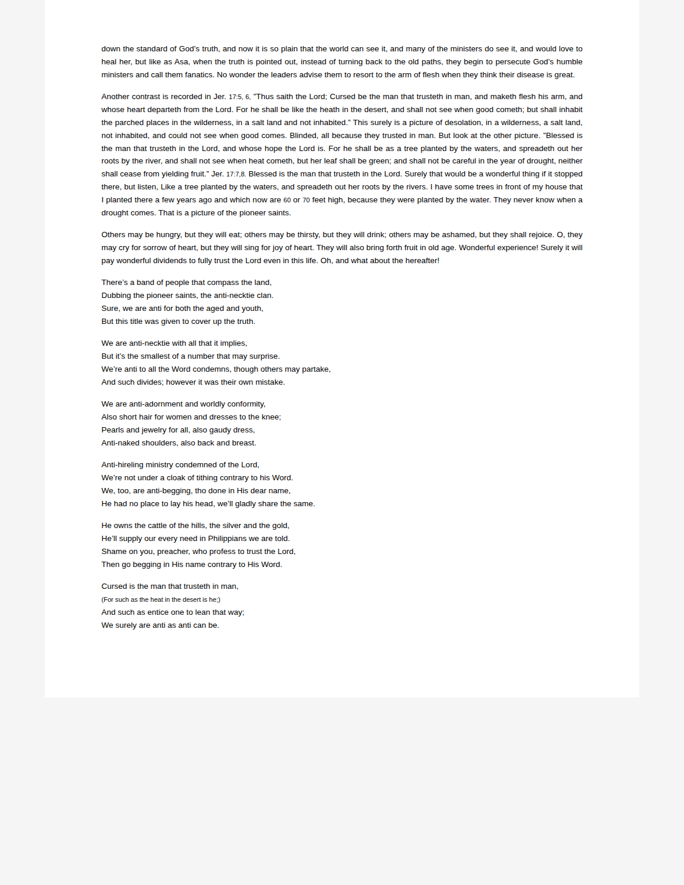down the standard of God’s truth, and now it is so plain that the world can see it, and many of the ministers do see it, and would love to heal her, but like as Asa, when the truth is pointed out, instead of turning back to the old paths, they begin to persecute God’s humble ministers and call them fanatics. No wonder the leaders advise them to resort to the arm of flesh when they think their disease is great.
Another contrast is recorded in Jer. 17:5, 6, ”Thus saith the Lord; Cursed be the man that trusteth in man, and maketh flesh his arm, and whose heart departeth from the Lord. For he shall be like the heath in the desert, and shall not see when good cometh; but shall inhabit the parched places in the wilderness, in a salt land and not inhabited.” This surely is a picture of desolation, in a wilderness, a salt land, not inhabited, and could not see when good comes. Blinded, all because they trusted in man. But look at the other picture. ”Blessed is the man that trusteth in the Lord, and whose hope the Lord is. For he shall be as a tree planted by the waters, and spreadeth out her roots by the river, and shall not see when heat cometh, but her leaf shall be green; and shall not be careful in the year of drought, neither shall cease from yielding fruit.” Jer. 17:7,8. Blessed is the man that trusteth in the Lord. Surely that would be a wonderful thing if it stopped there, but listen, Like a tree planted by the waters, and spreadeth out her roots by the rivers. I have some trees in front of my house that I planted there a few years ago and which now are 60 or 70 feet high, because they were planted by the water. They never know when a drought comes. That is a picture of the pioneer saints.
Others may be hungry, but they will eat; others may be thirsty, but they will drink; others may be ashamed, but they shall rejoice. O, they may cry for sorrow of heart, but they will sing for joy of heart. They will also bring forth fruit in old age. Wonderful experience! Surely it will pay wonderful dividends to fully trust the Lord even in this life. Oh, and what about the hereafter!
There’s a band of people that compass the land,
Dubbing the pioneer saints, the anti-necktie clan.
Sure, we are anti for both the aged and youth,
But this title was given to cover up the truth.
We are anti-necktie with all that it implies,
But it’s the smallest of a number that may surprise.
We’re anti to all the Word condemns, though others may partake,
And such divides; however it was their own mistake.
We are anti-adornment and worldly conformity,
Also short hair for women and dresses to the knee;
Pearls and jewelry for all, also gaudy dress,
Anti-naked shoulders, also back and breast.
Anti-hireling ministry condemned of the Lord,
We’re not under a cloak of tithing contrary to his Word.
We, too, are anti-begging, tho done in His dear name,
He had no place to lay his head, we’ll gladly share the same.
He owns the cattle of the hills, the silver and the gold,
He’ll supply our every need in Philippians we are told.
Shame on you, preacher, who profess to trust the Lord,
Then go begging in His name contrary to His Word.
Cursed is the man that trusteth in man,
(For such as the heat in the desert is he;)
And such as entice one to lean that way;
We surely are anti as anti can be.